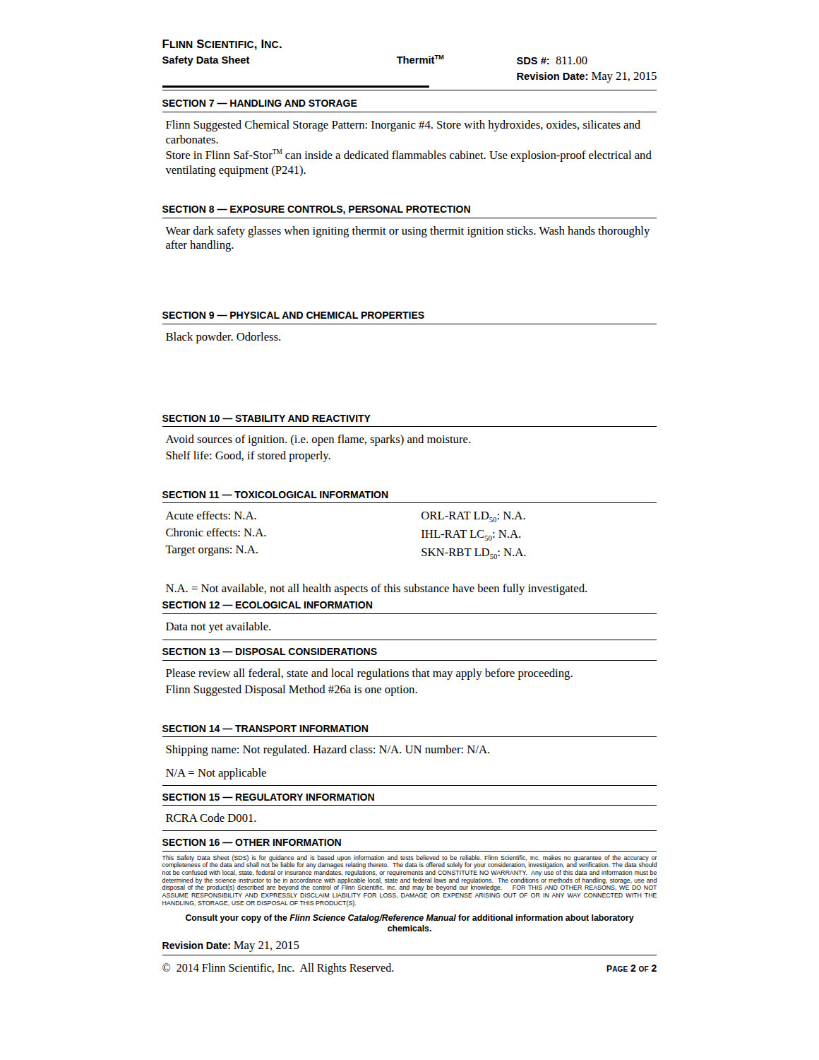FLINN SCIENTIFIC, INC.
Safety Data Sheet
ThermitTM
SDS #: 811.00
Revision Date: May 21, 2015
SECTION 7 — HANDLING AND STORAGE
Flinn Suggested Chemical Storage Pattern: Inorganic #4. Store with hydroxides, oxides, silicates and carbonates.
Store in Flinn Saf-StorTM can inside a dedicated flammables cabinet. Use explosion-proof electrical and ventilating equipment (P241).
SECTION 8 — EXPOSURE CONTROLS, PERSONAL PROTECTION
Wear dark safety glasses when igniting thermit or using thermit ignition sticks. Wash hands thoroughly after handling.
SECTION 9 — PHYSICAL AND CHEMICAL PROPERTIES
Black powder. Odorless.
SECTION 10 — STABILITY AND REACTIVITY
Avoid sources of ignition. (i.e. open flame, sparks) and moisture.
Shelf life: Good, if stored properly.
SECTION 11 — TOXICOLOGICAL INFORMATION
Acute effects: N.A.
Chronic effects: N.A.
Target organs: N.A.
ORL-RAT LD50: N.A.
IHL-RAT LC50: N.A.
SKN-RBT LD50: N.A.
N.A. = Not available, not all health aspects of this substance have been fully investigated.
SECTION 12 — ECOLOGICAL INFORMATION
Data not yet available.
SECTION 13 — DISPOSAL CONSIDERATIONS
Please review all federal, state and local regulations that may apply before proceeding.
Flinn Suggested Disposal Method #26a is one option.
SECTION 14 — TRANSPORT INFORMATION
Shipping name: Not regulated. Hazard class: N/A. UN number: N/A.
N/A = Not applicable
SECTION 15 — REGULATORY INFORMATION
RCRA Code D001.
SECTION 16 — OTHER INFORMATION
This Safety Data Sheet (SDS) is for guidance and is based upon information and tests believed to be reliable. Flinn Scientific, Inc. makes no guarantee of the accuracy or completeness of the data and shall not be liable for any damages relating thereto. The data is offered solely for your consideration, investigation, and verification. The data should not be confused with local, state, federal or insurance mandates, regulations, or requirements and CONSTITUTE NO WARRANTY. Any use of this data and information must be determined by the science instructor to be in accordance with applicable local, state and federal laws and regulations. The conditions or methods of handling, storage, use and disposal of the product(s) described are beyond the control of Flinn Scientific, Inc. and may be beyond our knowledge. FOR THIS AND OTHER REASONS, WE DO NOT ASSUME RESPONSIBILITY AND EXPRESSLY DISCLAIM LIABILITY FOR LOSS, DAMAGE OR EXPENSE ARISING OUT OF OR IN ANY WAY CONNECTED WITH THE HANDLING, STORAGE, USE OR DISPOSAL OF THIS PRODUCT(S).
Consult your copy of the Flinn Science Catalog/Reference Manual for additional information about laboratory chemicals.
Revision Date: May 21, 2015
© 2014 Flinn Scientific, Inc. All Rights Reserved.
PAGE 2 OF 2